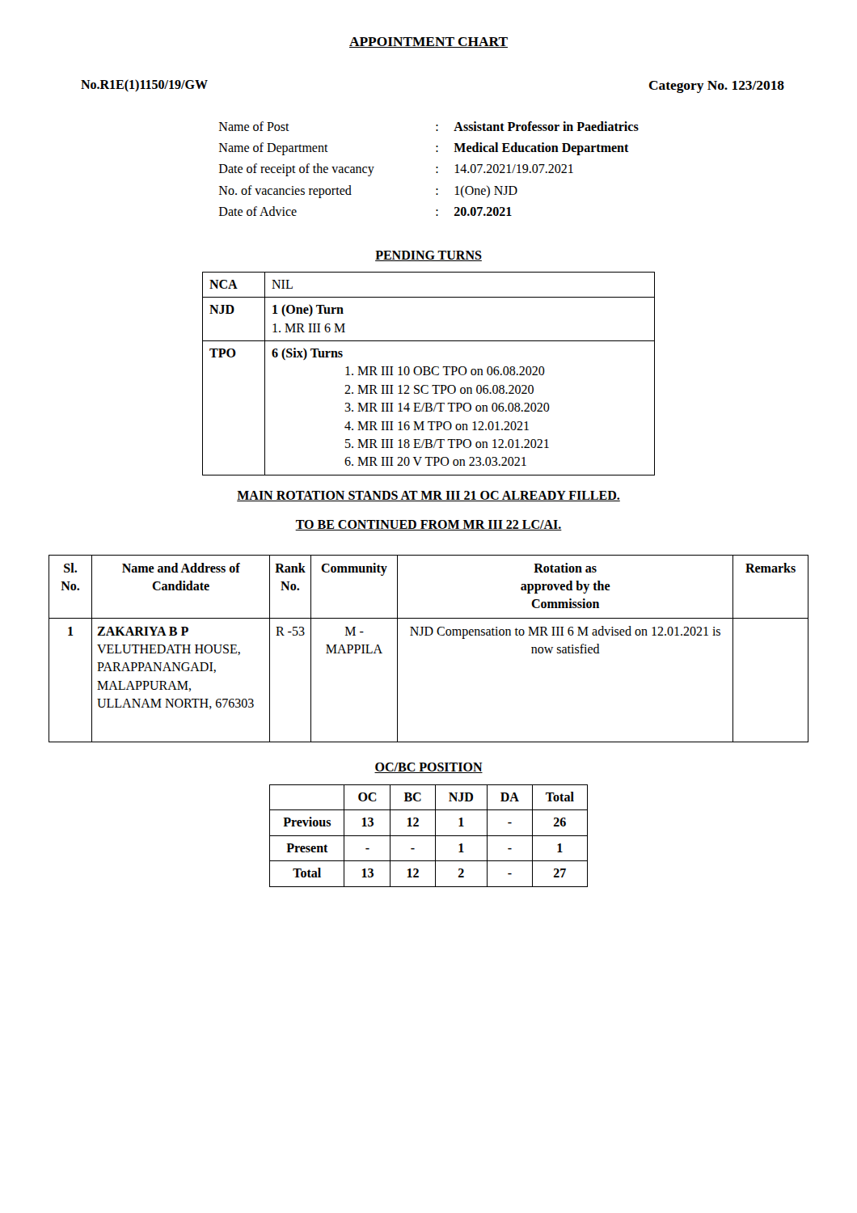APPOINTMENT CHART
No.R1E(1)1150/19/GW
Category No. 123/2018
| Name of Post | : | Assistant Professor in Paediatrics |
| Name of Department | : | Medical Education Department |
| Date of receipt of the vacancy | : | 14.07.2021/19.07.2021 |
| No. of vacancies reported | : | 1(One) NJD |
| Date of Advice | : | 20.07.2021 |
PENDING TURNS
| NCA | NIL |
| NJD | 1 (One) Turn 1. MR III 6 M |
| TPO | 6 (Six) Turns 1. MR III 10 OBC TPO on 06.08.2020 2. MR III 12 SC TPO on 06.08.2020 3. MR III 14 E/B/T TPO on 06.08.2020 4. MR III 16 M TPO on 12.01.2021 5. MR III 18 E/B/T TPO on 12.01.2021 6. MR III 20 V TPO on 23.03.2021 |
MAIN ROTATION STANDS AT MR III 21 OC ALREADY FILLED.
TO BE CONTINUED FROM MR III 22 LC/AI.
| Sl. No. | Name and Address of Candidate | Rank No. | Community | Rotation as approved by the Commission | Remarks |
| --- | --- | --- | --- | --- | --- |
| 1 | ZAKARIYA B P VELUTHEDATH HOUSE, PARAPPANANGADI, MALAPPURAM, ULLANAM NORTH, 676303 | R -53 | M - MAPPILA | NJD Compensation to MR III 6 M advised on 12.01.2021 is now satisfied | |
OC/BC POSITION
| | OC | BC | NJD | DA | Total |
| --- | --- | --- | --- | --- | --- |
| Previous | 13 | 12 | 1 | - | 26 |
| Present | - | - | 1 | - | 1 |
| Total | 13 | 12 | 2 | - | 27 |